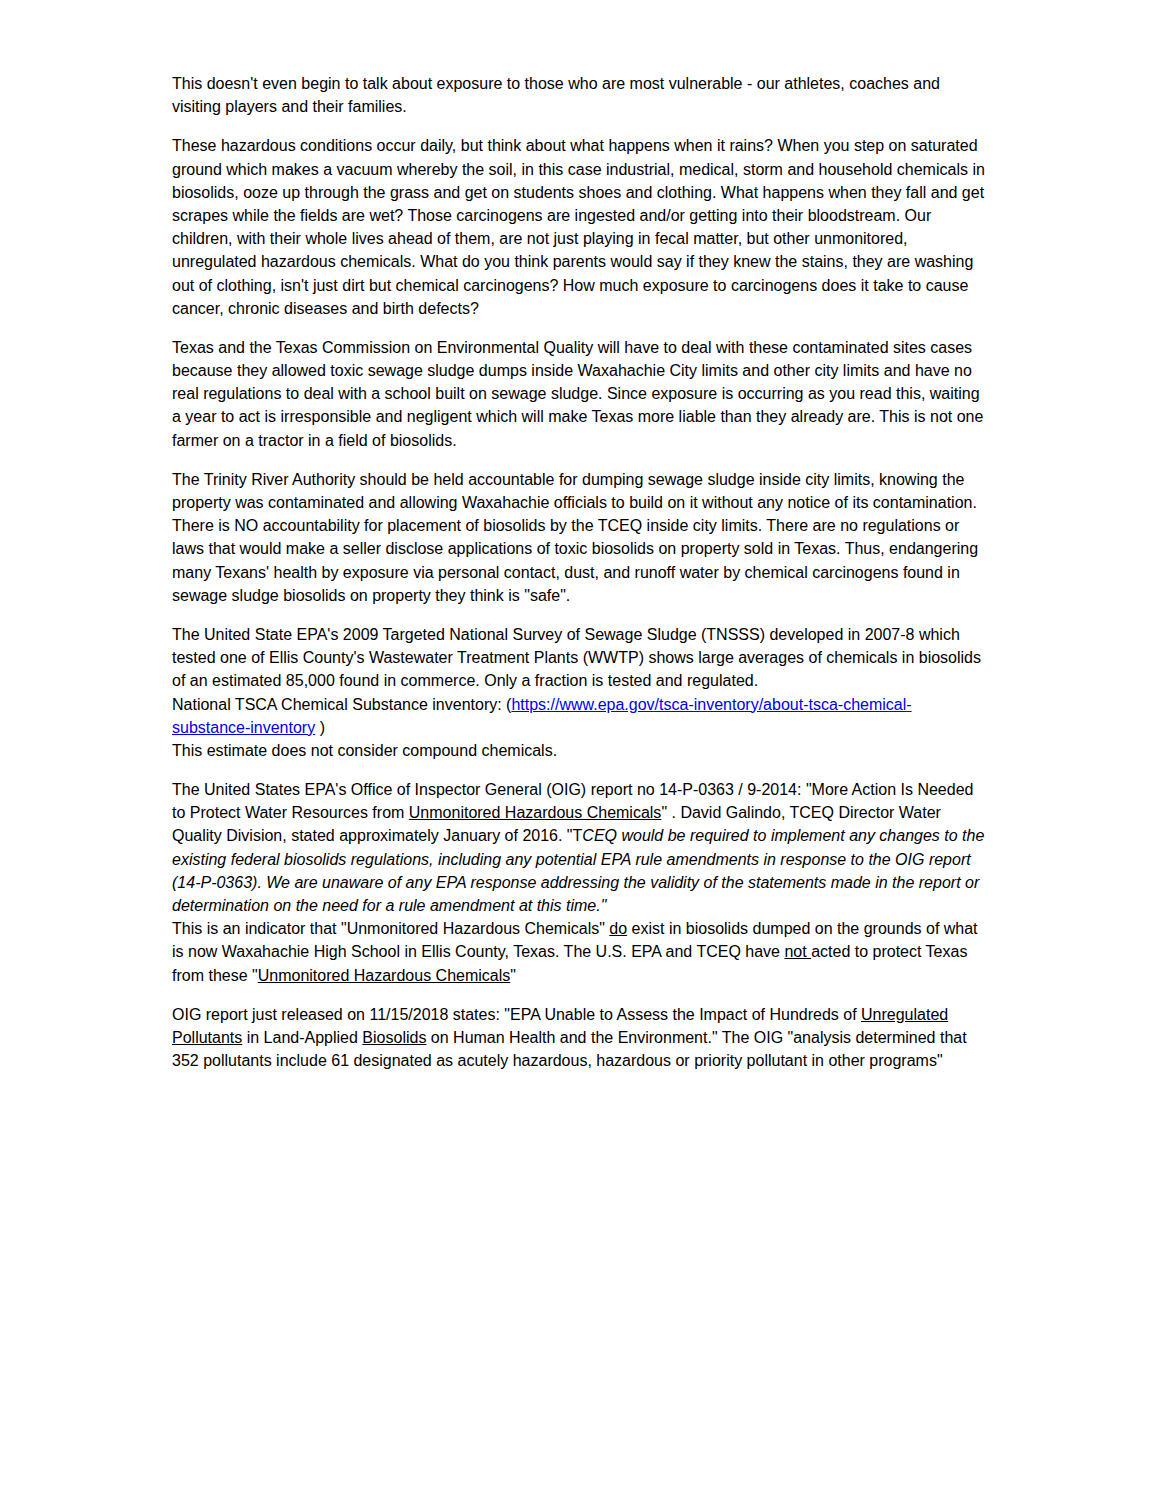This doesn't even begin to talk about exposure to those who are most vulnerable - our athletes, coaches and visiting players and their families.
These hazardous conditions occur daily, but think about what happens when it rains? When you step on saturated ground which makes a vacuum whereby the soil, in this case industrial, medical, storm and household chemicals in biosolids, ooze up through the grass and get on students shoes and clothing. What happens when they fall and get scrapes while the fields are wet? Those carcinogens are ingested and/or getting into their bloodstream. Our children, with their whole lives ahead of them, are not just playing in fecal matter, but other unmonitored, unregulated hazardous chemicals. What do you think parents would say if they knew the stains, they are washing out of clothing, isn't just dirt but chemical carcinogens? How much exposure to carcinogens does it take to cause cancer, chronic diseases and birth defects?
Texas and the Texas Commission on Environmental Quality will have to deal with these contaminated sites cases because they allowed toxic sewage sludge dumps inside Waxahachie City limits and other city limits and have no real regulations to deal with a school built on sewage sludge. Since exposure is occurring as you read this, waiting a year to act is irresponsible and negligent which will make Texas more liable than they already are. This is not one farmer on a tractor in a field of biosolids.
The Trinity River Authority should be held accountable for dumping sewage sludge inside city limits, knowing the property was contaminated and allowing Waxahachie officials to build on it without any notice of its contamination. There is NO accountability for placement of biosolids by the TCEQ inside city limits. There are no regulations or laws that would make a seller disclose applications of toxic biosolids on property sold in Texas. Thus, endangering many Texans' health by exposure via personal contact, dust, and runoff water by chemical carcinogens found in sewage sludge biosolids on property they think is "safe".
The United State EPA's 2009 Targeted National Survey of Sewage Sludge (TNSSS) developed in 2007-8 which tested one of Ellis County's Wastewater Treatment Plants (WWTP) shows large averages of chemicals in biosolids of an estimated 85,000 found in commerce. Only a fraction is tested and regulated.
National TSCA Chemical Substance inventory: (https://www.epa.gov/tsca-inventory/about-tsca-chemical-substance-inventory )
This estimate does not consider compound chemicals.
The United States EPA's Office of Inspector General (OIG) report no 14-P-0363 / 9-2014: "More Action Is Needed to Protect Water Resources from Unmonitored Hazardous Chemicals" . David Galindo, TCEQ Director Water Quality Division, stated approximately January of 2016. "TCEQ would be required to implement any changes to the existing federal biosolids regulations, including any potential EPA rule amendments in response to the OIG report (14-P-0363). We are unaware of any EPA response addressing the validity of the statements made in the report or determination on the need for a rule amendment at this time."
This is an indicator that "Unmonitored Hazardous Chemicals" do exist in biosolids dumped on the grounds of what is now Waxahachie High School in Ellis County, Texas. The U.S. EPA and TCEQ have not acted to protect Texas from these "Unmonitored Hazardous Chemicals"
OIG report just released on 11/15/2018 states: "EPA Unable to Assess the Impact of Hundreds of Unregulated Pollutants in Land-Applied Biosolids on Human Health and the Environment." The OIG "analysis determined that 352 pollutants include 61 designated as acutely hazardous, hazardous or priority pollutant in other programs"